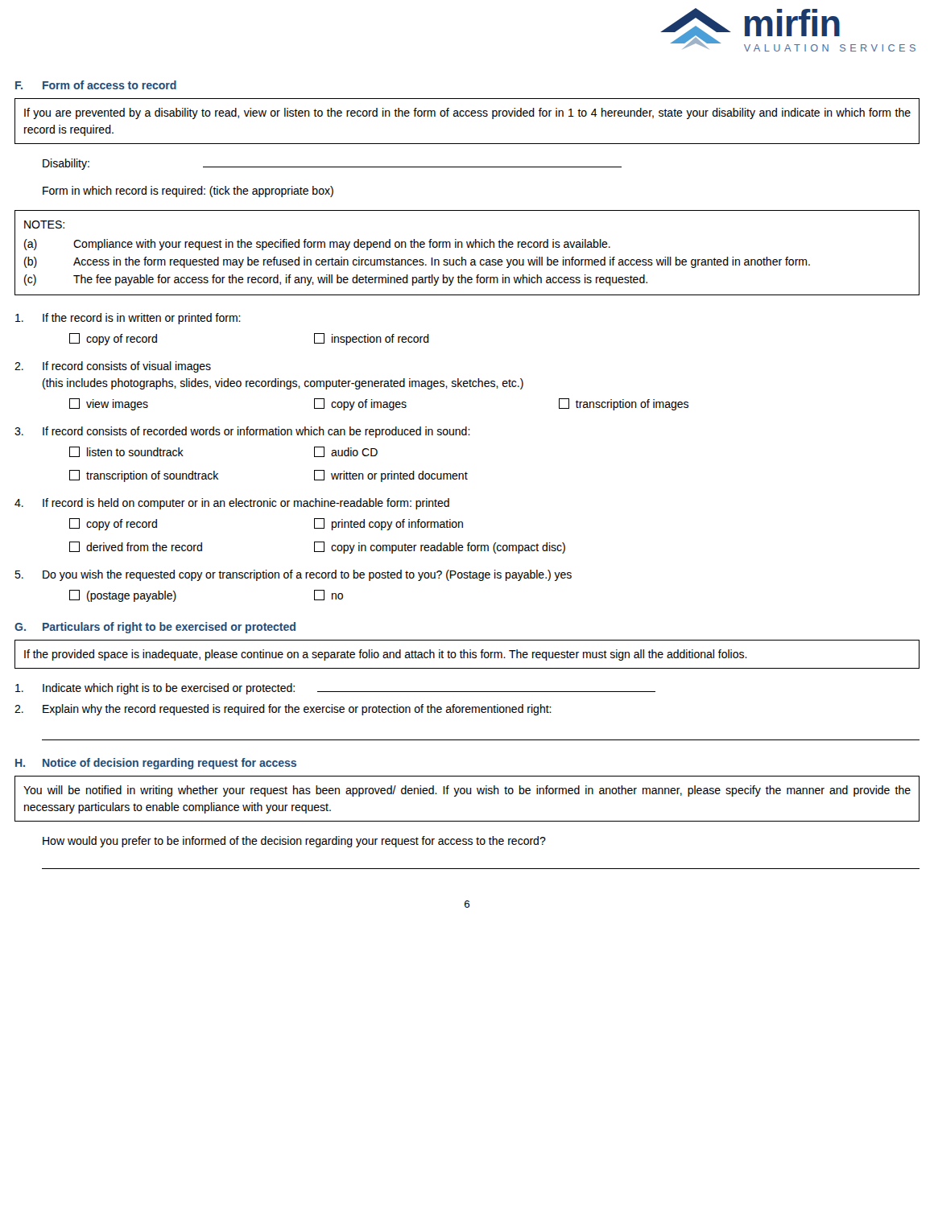mir fin
VALUATION SERVICES
F. Form of access to record
If you are prevented by a disability to read, view or listen to the record in the form of access provided for in 1 to 4 hereunder, state your disability and indicate in which form the record is required.
Disability:
Form in which record is required: (tick the appropriate box)
NOTES:
| (a) | Compliance with your request in the specified form may depend on the form in which the record is available. |
| (b) | Access in the form requested may be refused in certain circumstances. In such a case you will be informed if access will be granted in another form. |
| (c) | The fee payable for access for the record, if any, will be determined partly by the form in which access is requested. |
1. If the record is in written or printed form:
copy of record inspection of record
2. If record consists of visual images
(this includes photographs, slides, video recordings, computer-generated images, sketches, etc.)
view images copy of images transcription of images
3. If record consists of recorded words or information which can be reproduced in sound:
listen to soundtrack audio CD
transcription of soundtrack written or printed document
4. If record is held on computer or in an electronic or machine-readable form: printed
copy of record printed copy of information
derived from the record copy in computer readable form (compact disc)
5. Do you wish the requested copy or transcription of a record to be posted to you? (Postage is payable.) yes
(postage payable) no
G. Particulars of right to be exercised or protected
If the provided space is inadequate, please continue on a separate folio and attach it to this form. The requester must sign all the additional folios.
1. Indicate which right is to be exercised or protected:
2. Explain why the record requested is required for the exercise or protection of the aforementioned right:
H. Notice of decision regarding request for access
You will be notified in writing whether your request has been approved/ denied. If you wish to be informed in another manner, please specify the manner and provide the necessary particulars to enable compliance with your request.
How would you prefer to be informed of the decision regarding your request for access to the record?
6